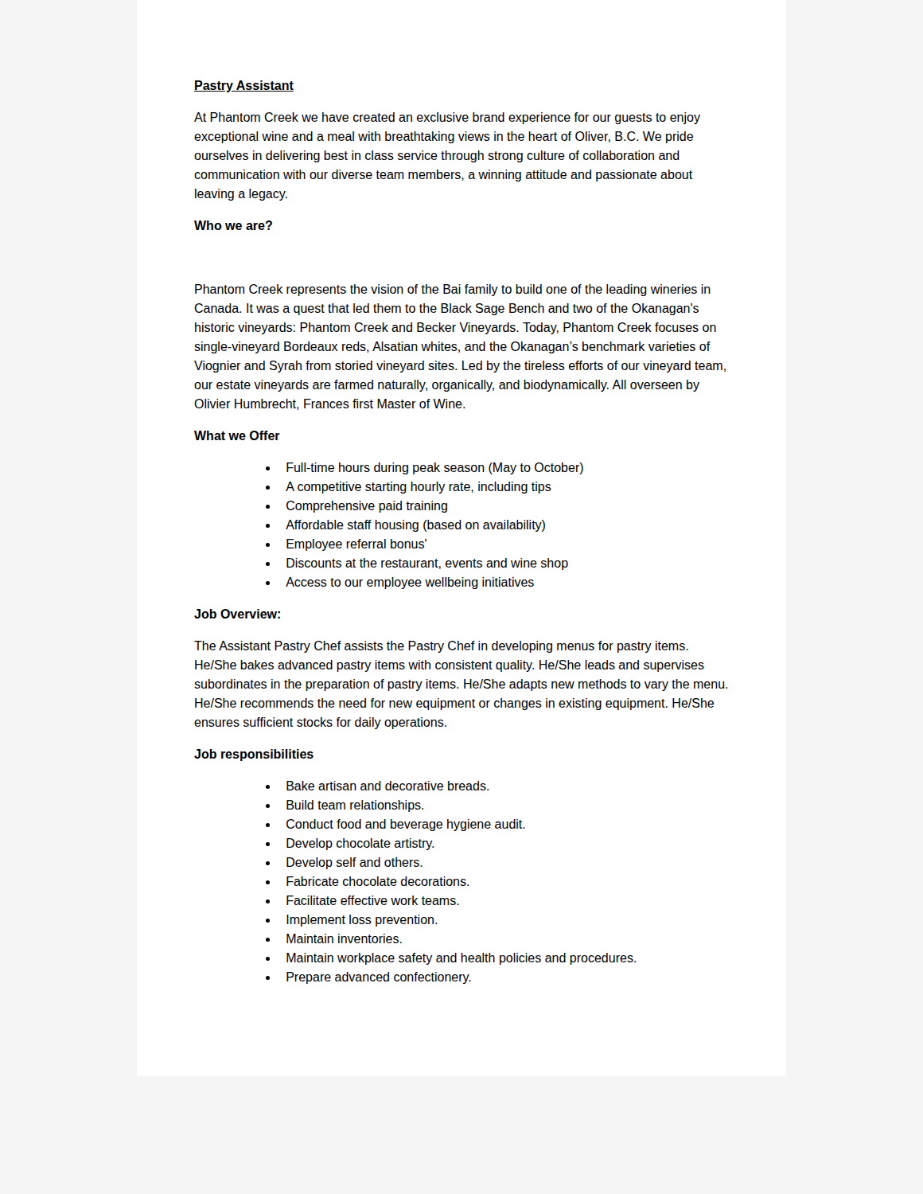Pastry Assistant
At Phantom Creek we have created an exclusive brand experience for our guests to enjoy exceptional wine and a meal with breathtaking views in the heart of Oliver, B.C. We pride ourselves in delivering best in class service through strong culture of collaboration and communication with our diverse team members, a winning attitude and passionate about leaving a legacy.
Who we are?
Phantom Creek represents the vision of the Bai family to build one of the leading wineries in Canada. It was a quest that led them to the Black Sage Bench and two of the Okanagan's historic vineyards: Phantom Creek and Becker Vineyards. Today, Phantom Creek focuses on single-vineyard Bordeaux reds, Alsatian whites, and the Okanagan’s benchmark varieties of Viognier and Syrah from storied vineyard sites. Led by the tireless efforts of our vineyard team, our estate vineyards are farmed naturally, organically, and biodynamically. All overseen by Olivier Humbrecht, Frances first Master of Wine.
What we Offer
Full-time hours during peak season (May to October)
A competitive starting hourly rate, including tips
Comprehensive paid training
Affordable staff housing (based on availability)
Employee referral bonus'
Discounts at the restaurant, events and wine shop
Access to our employee wellbeing initiatives
Job Overview:
The Assistant Pastry Chef assists the Pastry Chef in developing menus for pastry items. He/She bakes advanced pastry items with consistent quality. He/She leads and supervises subordinates in the preparation of pastry items. He/She adapts new methods to vary the menu. He/She recommends the need for new equipment or changes in existing equipment. He/She ensures sufficient stocks for daily operations.
Job responsibilities
Bake artisan and decorative breads.
Build team relationships.
Conduct food and beverage hygiene audit.
Develop chocolate artistry.
Develop self and others.
Fabricate chocolate decorations.
Facilitate effective work teams.
Implement loss prevention.
Maintain inventories.
Maintain workplace safety and health policies and procedures.
Prepare advanced confectionery.